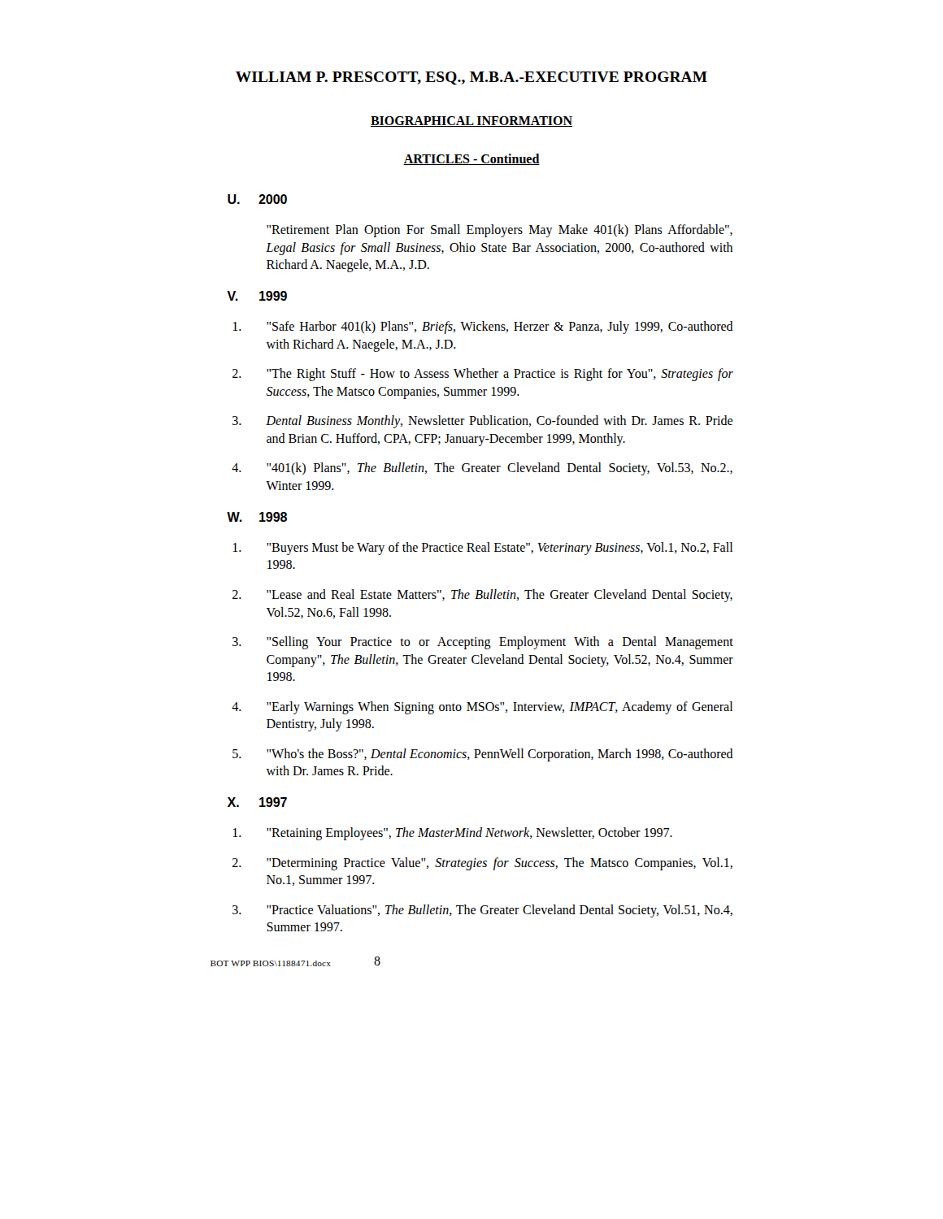WILLIAM P. PRESCOTT, ESQ., M.B.A.-EXECUTIVE PROGRAM
BIOGRAPHICAL INFORMATION
ARTICLES - Continued
U. 2000
"Retirement Plan Option For Small Employers May Make 401(k) Plans Affordable", Legal Basics for Small Business, Ohio State Bar Association, 2000, Co-authored with Richard A. Naegele, M.A., J.D.
V. 1999
1."Safe Harbor 401(k) Plans", Briefs, Wickens, Herzer & Panza, July 1999, Co-authored with Richard A. Naegele, M.A., J.D.
2."The Right Stuff - How to Assess Whether a Practice is Right for You", Strategies for Success, The Matsco Companies, Summer 1999.
3. Dental Business Monthly, Newsletter Publication, Co-founded with Dr. James R. Pride and Brian C. Hufford, CPA, CFP; January-December 1999, Monthly.
4."401(k) Plans", The Bulletin, The Greater Cleveland Dental Society, Vol.53, No.2., Winter 1999.
W. 1998
1."Buyers Must be Wary of the Practice Real Estate", Veterinary Business, Vol.1, No.2, Fall 1998.
2."Lease and Real Estate Matters", The Bulletin, The Greater Cleveland Dental Society, Vol.52, No.6, Fall 1998.
3."Selling Your Practice to or Accepting Employment With a Dental Management Company", The Bulletin, The Greater Cleveland Dental Society, Vol.52, No.4, Summer 1998.
4."Early Warnings When Signing onto MSOs", Interview, IMPACT, Academy of General Dentistry, July 1998.
5."Who's the Boss?", Dental Economics, PennWell Corporation, March 1998, Co-authored with Dr. James R. Pride.
X. 1997
1."Retaining Employees", The MasterMind Network, Newsletter, October 1997.
2."Determining Practice Value", Strategies for Success, The Matsco Companies, Vol.1, No.1, Summer 1997.
3."Practice Valuations", The Bulletin, The Greater Cleveland Dental Society, Vol.51, No.4, Summer 1997.
BOT WPP BIOS\1188471.docx
8